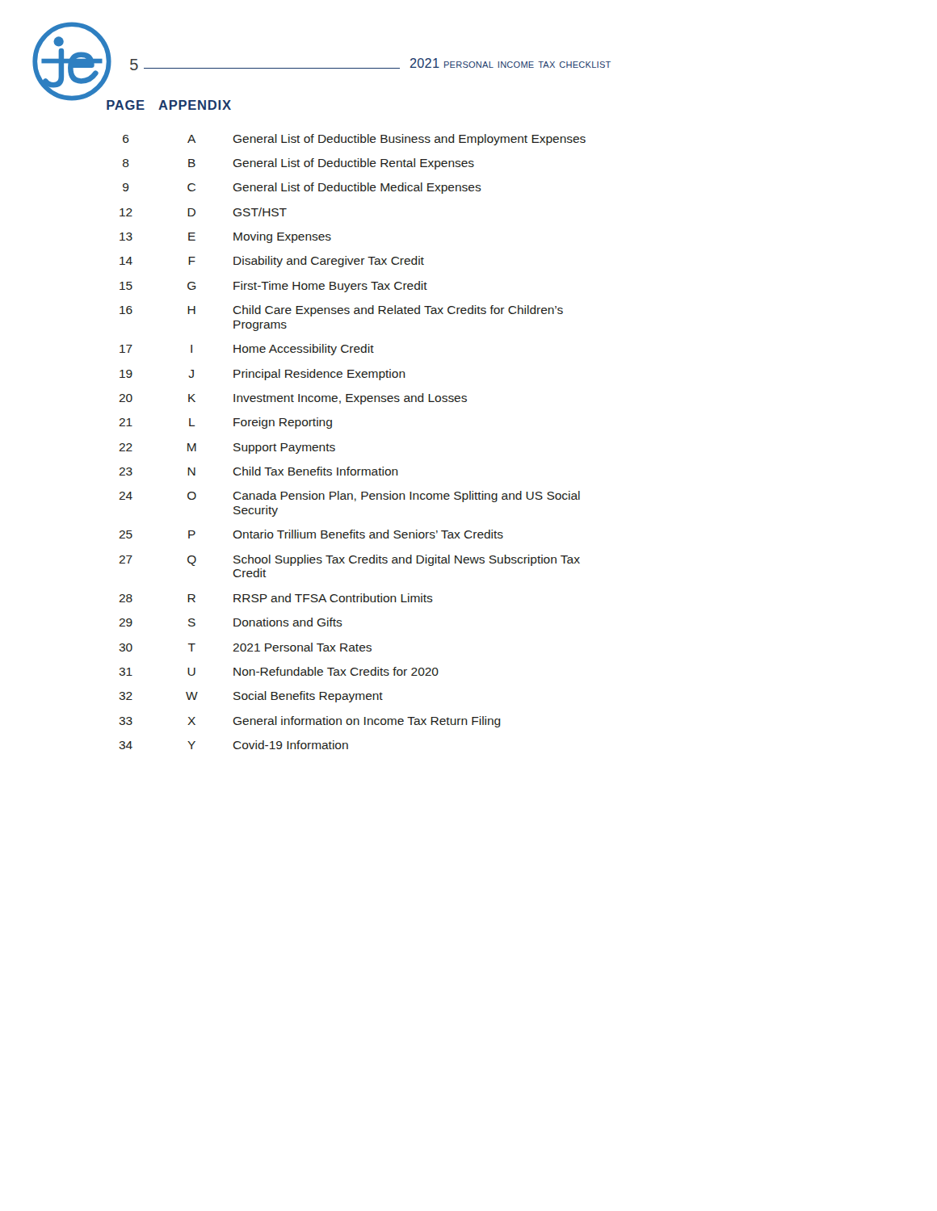5 2021 Personal Income Tax Checklist
| PAGE | APPENDIX | |
| --- | --- | --- |
| 6 | A | General List of Deductible Business and Employment Expenses |
| 8 | B | General List of Deductible Rental Expenses |
| 9 | C | General List of Deductible Medical Expenses |
| 12 | D | GST/HST |
| 13 | E | Moving Expenses |
| 14 | F | Disability and Caregiver Tax Credit |
| 15 | G | First-Time Home Buyers Tax Credit |
| 16 | H | Child Care Expenses and Related Tax Credits for Children’s Programs |
| 17 | I | Home Accessibility Credit |
| 19 | J | Principal Residence Exemption |
| 20 | K | Investment Income, Expenses and Losses |
| 21 | L | Foreign Reporting |
| 22 | M | Support Payments |
| 23 | N | Child Tax Benefits Information |
| 24 | O | Canada Pension Plan, Pension Income Splitting and US Social Security |
| 25 | P | Ontario Trillium Benefits and Seniors’ Tax Credits |
| 27 | Q | School Supplies Tax Credits and Digital News Subscription Tax Credit |
| 28 | R | RRSP and TFSA Contribution Limits |
| 29 | S | Donations and Gifts |
| 30 | T | 2021 Personal Tax Rates |
| 31 | U | Non-Refundable Tax Credits for 2020 |
| 32 | W | Social Benefits Repayment |
| 33 | X | General information on Income Tax Return Filing |
| 34 | Y | Covid-19 Information |